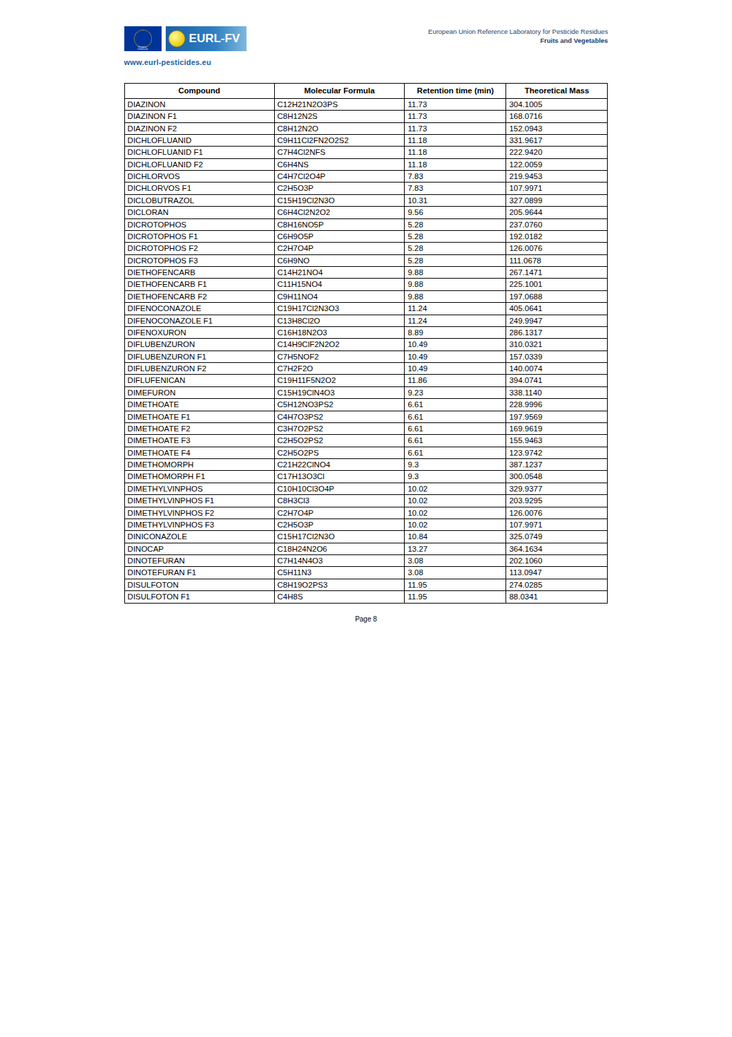European
Commission
EURL-FV
European Union Reference Laboratory for Pesticide Residues
Fruits and Vegetables
www.eurl-pesticides.eu
| Compound | Molecular Formula | Retention time (min) | Theoretical Mass |
| --- | --- | --- | --- |
| DIAZINON | C12H21N2O3PS | 11.73 | 304.1005 |
| DIAZINON F1 | C8H12N2S | 11.73 | 168.0716 |
| DIAZINON F2 | C8H12N2O | 11.73 | 152.0943 |
| DICHLOFLUANID | C9H11Cl2FN2O2S2 | 11.18 | 331.9617 |
| DICHLOFLUANID F1 | C7H4Cl2NFS | 11.18 | 222.9420 |
| DICHLOFLUANID F2 | C6H4NS | 11.18 | 122.0059 |
| DICHLORVOS | C4H7Cl2O4P | 7.83 | 219.9453 |
| DICHLORVOS F1 | C2H5O3P | 7.83 | 107.9971 |
| DICLOBUTRAZOL | C15H19Cl2N3O | 10.31 | 327.0899 |
| DICLORAN | C6H4Cl2N2O2 | 9.56 | 205.9644 |
| DICROTOPHOS | C8H16NO5P | 5.28 | 237.0760 |
| DICROTOPHOS F1 | C6H9O5P | 5.28 | 192.0182 |
| DICROTOPHOS F2 | C2H7O4P | 5.28 | 126.0076 |
| DICROTOPHOS F3 | C6H9NO | 5.28 | 111.0678 |
| DIETHOFENCARB | C14H21NO4 | 9.88 | 267.1471 |
| DIETHOFENCARB F1 | C11H15NO4 | 9.88 | 225.1001 |
| DIETHOFENCARB F2 | C9H11NO4 | 9.88 | 197.0688 |
| DIFENOCONAZOLE | C19H17Cl2N3O3 | 11.24 | 405.0641 |
| DIFENOCONAZOLE F1 | C13H8Cl2O | 11.24 | 249.9947 |
| DIFENOXURON | C16H18N2O3 | 8.89 | 286.1317 |
| DIFLUBENZURON | C14H9ClF2N2O2 | 10.49 | 310.0321 |
| DIFLUBENZURON F1 | C7H5NOF2 | 10.49 | 157.0339 |
| DIFLUBENZURON F2 | C7H2F2O | 10.49 | 140.0074 |
| DIFLUFENICAN | C19H11F5N2O2 | 11.86 | 394.0741 |
| DIMEFURON | C15H19ClN4O3 | 9.23 | 338.1140 |
| DIMETHOATE | C5H12NO3PS2 | 6.61 | 228.9996 |
| DIMETHOATE F1 | C4H7O3PS2 | 6.61 | 197.9569 |
| DIMETHOATE F2 | C3H7O2PS2 | 6.61 | 169.9619 |
| DIMETHOATE F3 | C2H5O2PS2 | 6.61 | 155.9463 |
| DIMETHOATE F4 | C2H5O2PS | 6.61 | 123.9742 |
| DIMETHOMORPH | C21H22ClNO4 | 9.3 | 387.1237 |
| DIMETHOMORPH F1 | C17H13O3Cl | 9.3 | 300.0548 |
| DIMETHYLVINPHOS | C10H10Cl3O4P | 10.02 | 329.9377 |
| DIMETHYLVINPHOS F1 | C8H3Cl3 | 10.02 | 203.9295 |
| DIMETHYLVINPHOS F2 | C2H7O4P | 10.02 | 126.0076 |
| DIMETHYLVINPHOS F3 | C2H5O3P | 10.02 | 107.9971 |
| DINICONAZOLE | C15H17Cl2N3O | 10.84 | 325.0749 |
| DINOCAP | C18H24N2O6 | 13.27 | 364.1634 |
| DINOTEFURAN | C7H14N4O3 | 3.08 | 202.1060 |
| DINOTEFURAN F1 | C5H11N3 | 3.08 | 113.0947 |
| DISULFOTON | C8H19O2PS3 | 11.95 | 274.0285 |
| DISULFOTON F1 | C4H8S | 11.95 | 88.0341 |
Page 8